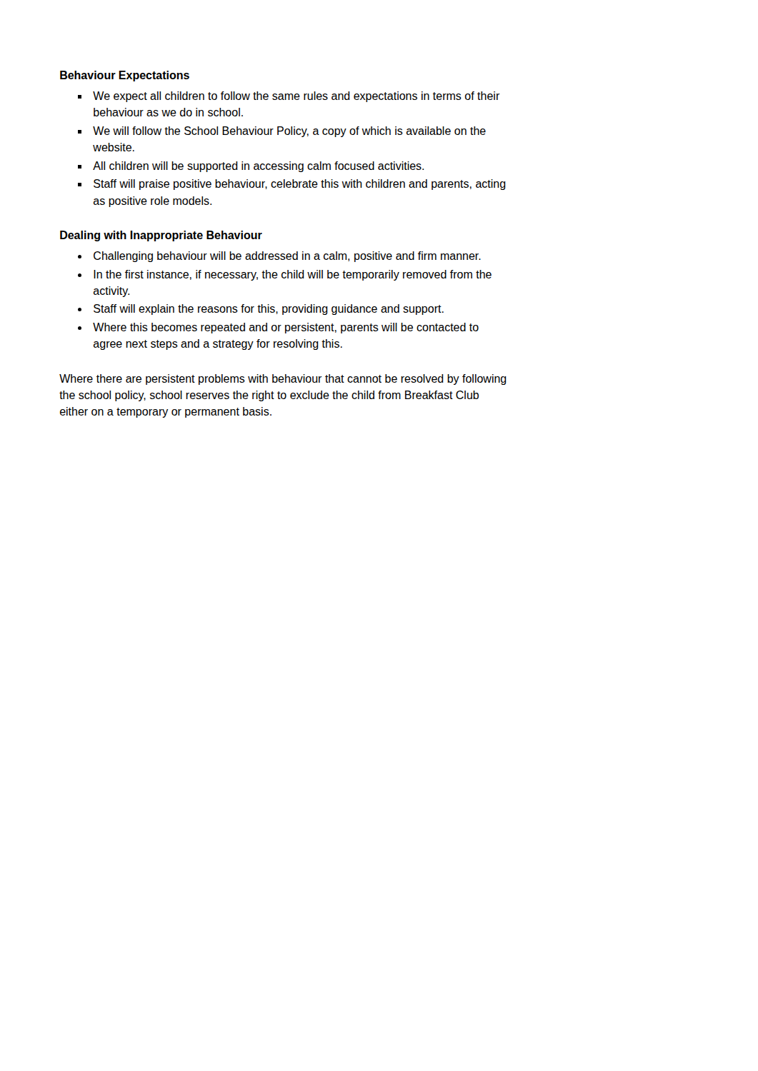Behaviour Expectations
We expect all children to follow the same rules and expectations in terms of their behaviour as we do in school.
We will follow the School Behaviour Policy, a copy of which is available on the website.
All children will be supported in accessing calm focused activities.
Staff will praise positive behaviour, celebrate this with children and parents, acting as positive role models.
Dealing with Inappropriate Behaviour
Challenging behaviour will be addressed in a calm, positive and firm manner.
In the first instance, if necessary, the child will be temporarily removed from the activity.
Staff will explain the reasons for this, providing guidance and support.
Where this becomes repeated and or persistent, parents will be contacted to agree next steps and a strategy for resolving this.
Where there are persistent problems with behaviour that cannot be resolved by following the school policy, school reserves the right to exclude the child from Breakfast Club either on a temporary or permanent basis.